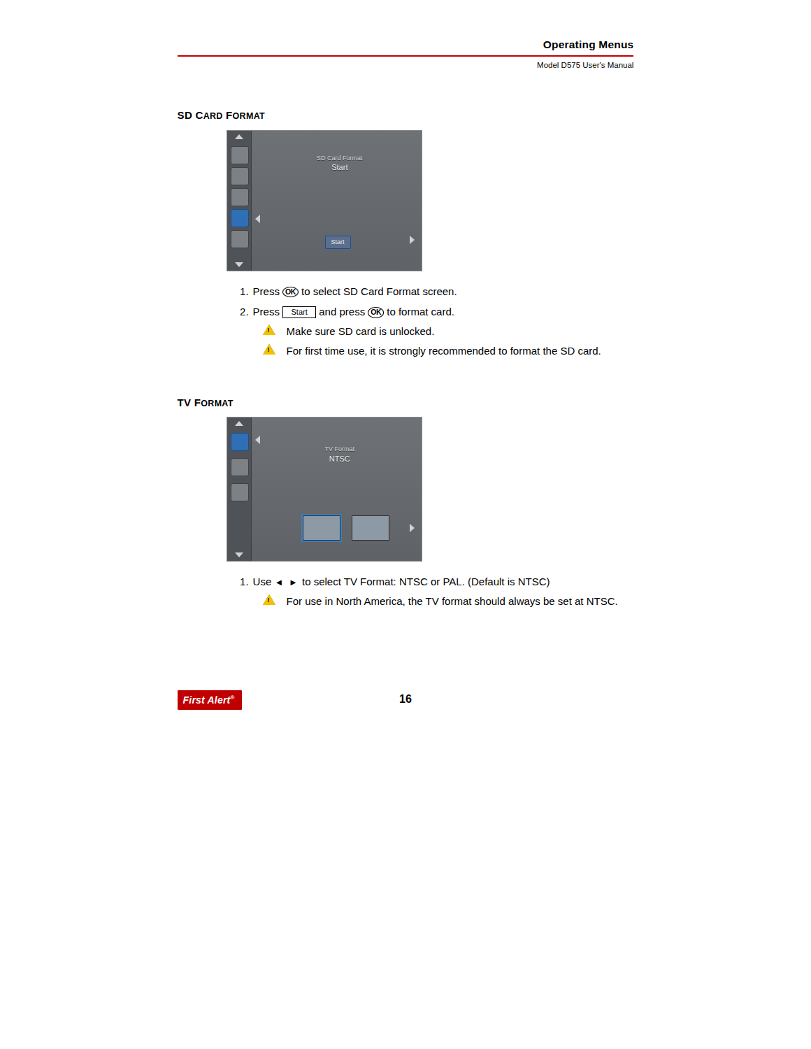Operating Menus
Model D575 User's Manual
SD CARD FORMAT
SD Card FormatStart Start
Press OK to select SD Card Format screen.
Press Start and press OK to format card.
Make sure SD card is unlocked.
For first time use, it is strongly recommended to format the SD card.
TV FORMAT
TV FormatNTSC
Use ◄ ► to select TV Format: NTSC or PAL. (Default is NTSC)
For use in North America, the TV format should always be set at NTSC.
First Alert® 16